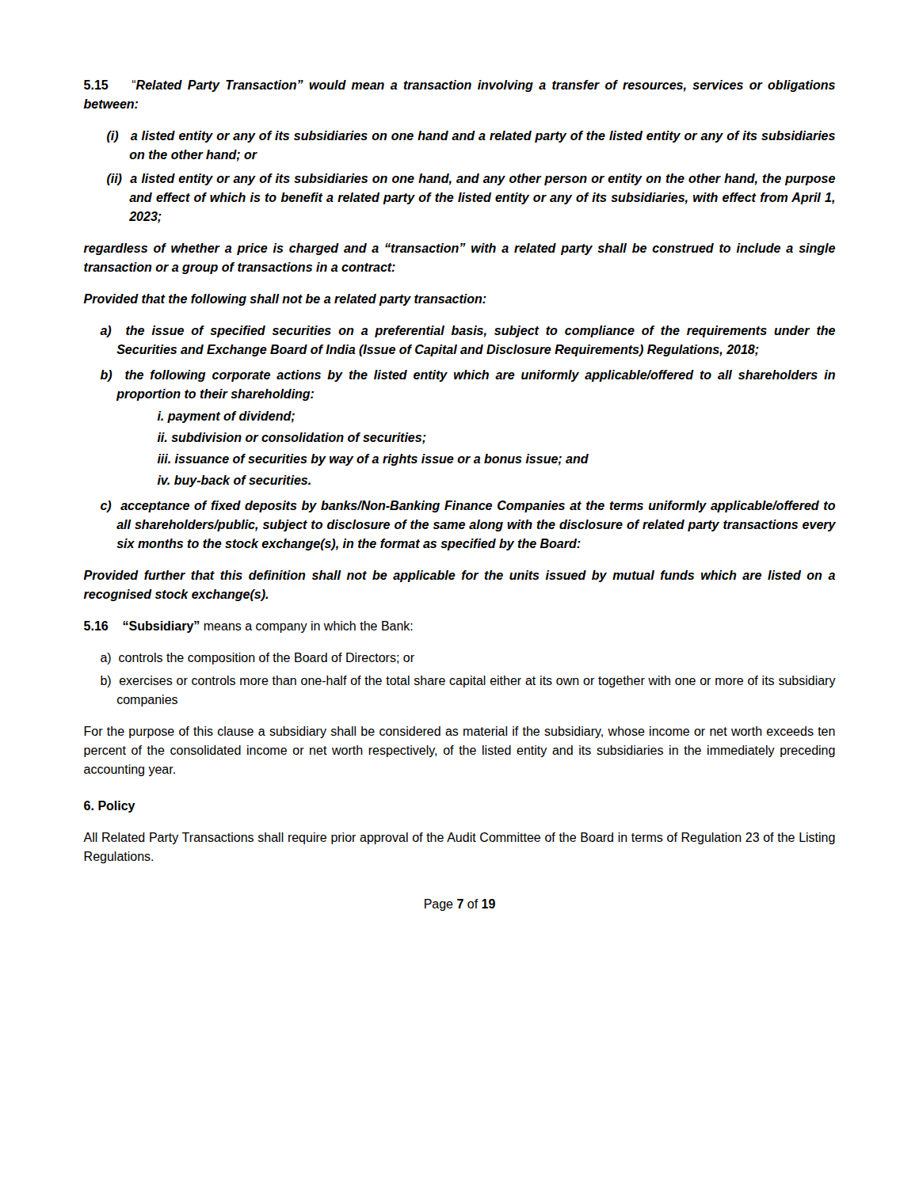5.15 “Related Party Transaction” would mean a transaction involving a transfer of resources, services or obligations between:
(i) a listed entity or any of its subsidiaries on one hand and a related party of the listed entity or any of its subsidiaries on the other hand; or
(ii) a listed entity or any of its subsidiaries on one hand, and any other person or entity on the other hand, the purpose and effect of which is to benefit a related party of the listed entity or any of its subsidiaries, with effect from April 1, 2023;
regardless of whether a price is charged and a “transaction” with a related party shall be construed to include a single transaction or a group of transactions in a contract:
Provided that the following shall not be a related party transaction:
a) the issue of specified securities on a preferential basis, subject to compliance of the requirements under the Securities and Exchange Board of India (Issue of Capital and Disclosure Requirements) Regulations, 2018;
b) the following corporate actions by the listed entity which are uniformly applicable/offered to all shareholders in proportion to their shareholding:
i. payment of dividend;
ii. subdivision or consolidation of securities;
iii. issuance of securities by way of a rights issue or a bonus issue; and
iv. buy-back of securities.
c) acceptance of fixed deposits by banks/Non-Banking Finance Companies at the terms uniformly applicable/offered to all shareholders/public, subject to disclosure of the same along with the disclosure of related party transactions every six months to the stock exchange(s), in the format as specified by the Board:
Provided further that this definition shall not be applicable for the units issued by mutual funds which are listed on a recognised stock exchange(s).
5.16 “Subsidiary” means a company in which the Bank:
a) controls the composition of the Board of Directors; or
b) exercises or controls more than one-half of the total share capital either at its own or together with one or more of its subsidiary companies
For the purpose of this clause a subsidiary shall be considered as material if the subsidiary, whose income or net worth exceeds ten percent of the consolidated income or net worth respectively, of the listed entity and its subsidiaries in the immediately preceding accounting year.
6. Policy
All Related Party Transactions shall require prior approval of the Audit Committee of the Board in terms of Regulation 23 of the Listing Regulations.
Page 7 of 19